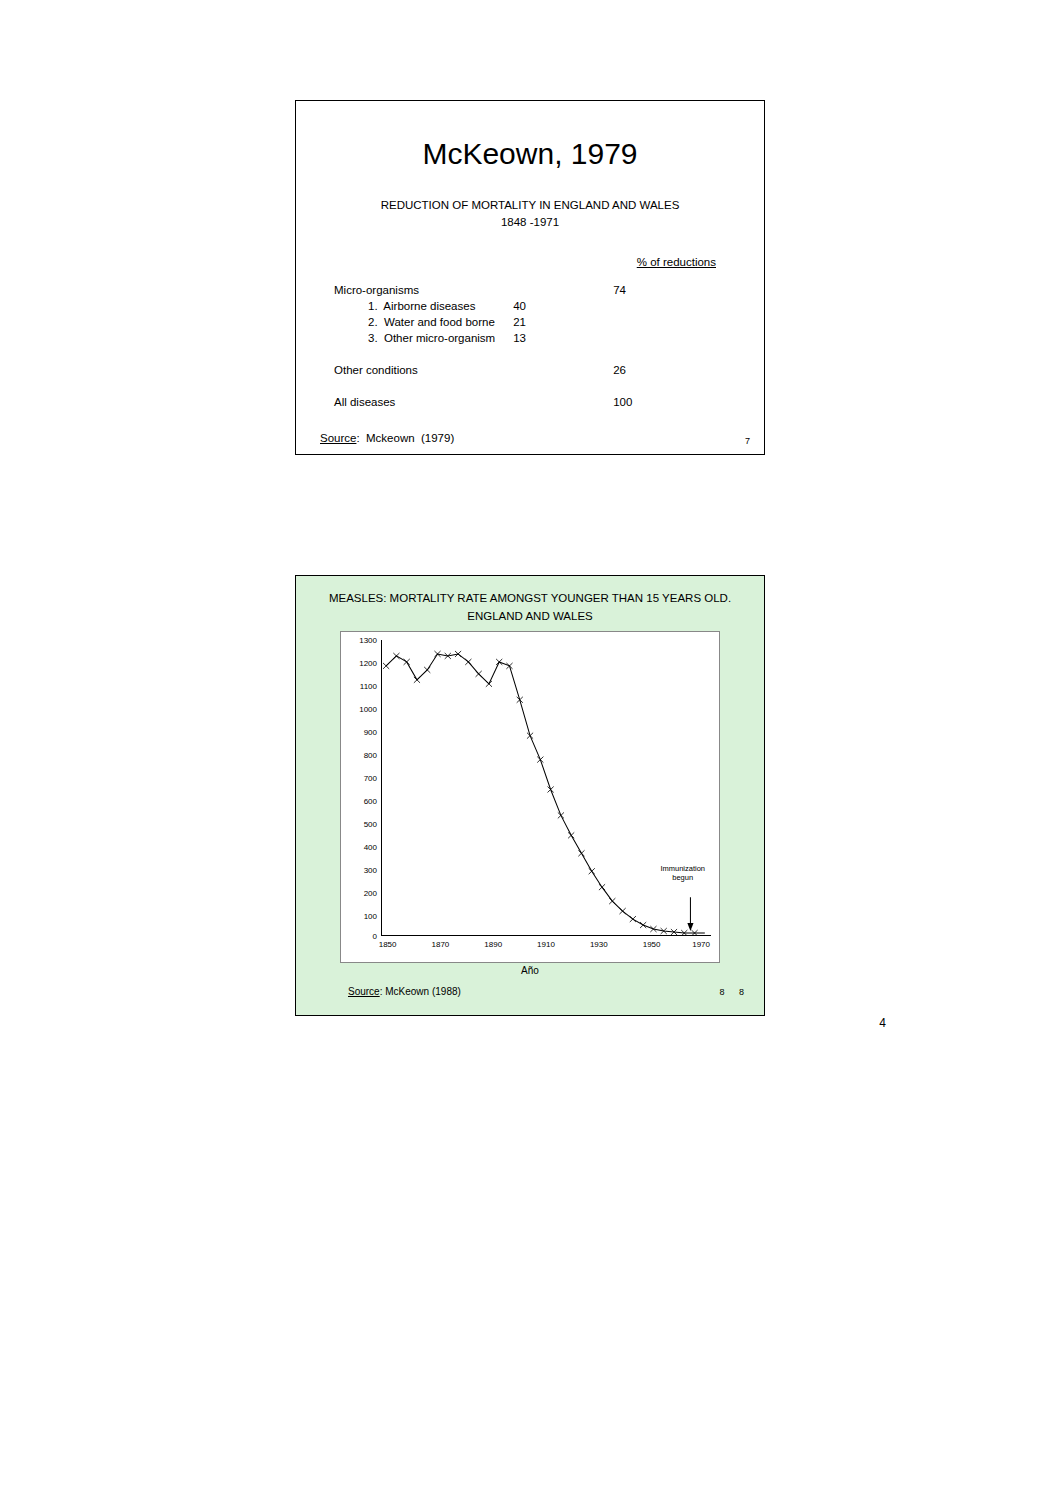McKeown, 1979
REDUCTION OF MORTALITY IN ENGLAND AND WALES
1848 -1971
% of reductions
| Micro-organisms | | 74 |
| 1. Airborne diseases | 40 | |
| 2. Water and food borne | 21 | |
| 3. Other micro-organism | 13 | |
| Other conditions | | 26 |
| All diseases | | 100 |
Source: Mckeown (1979)
7
MEASLES: MORTALITY RATE AMONGST YOUNGER THAN 15 YEARS OLD.
ENGLAND AND WALES
Mortality Rate (per million)
1300
1200
1100
1000
900
800
700
600
500
400
300
200
100
0
Immunization
begun
1850
1870
1890
1910
1930
1950
1970
Año
Source: McKeown (1988)
8 8
4